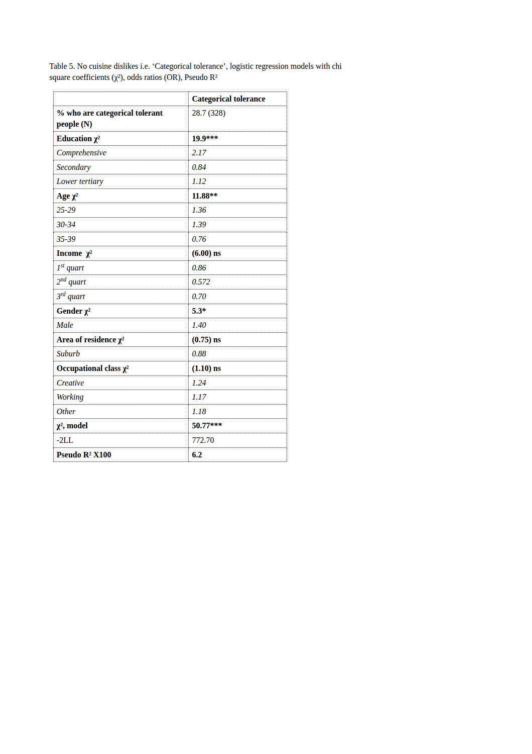Table 5. No cuisine dislikes i.e. ‘Categorical tolerance’, logistic regression models with chi square coefficients (χ²), odds ratios (OR), Pseudo R²
| | Categorical tolerance |
| % who are categorical tolerant people (N) | 28.7 (328) |
| Education χ² | 19.9*** |
| Comprehensive | 2.17 |
| Secondary | 0.84 |
| Lower tertiary | 1.12 |
| Age χ² | 11.88** |
| 25-29 | 1.36 |
| 30-34 | 1.39 |
| 35-39 | 0.76 |
| Income χ² | (6.00) ns |
| 1 st quart | 0.86 |
| 2 nd quart | 0.572 |
| 3 rd quart | 0.70 |
| Gender χ² | 5.3* |
| Male | 1.40 |
| Area of residence χ² | (0.75) ns |
| Suburb | 0.88 |
| Occupational class χ² | (1.10) ns |
| Creative | 1.24 |
| Working | 1.17 |
| Other | 1.18 |
| χ², model | 50.77*** |
| -2LL | 772.70 |
| Pseudo R² X100 | 6.2 |